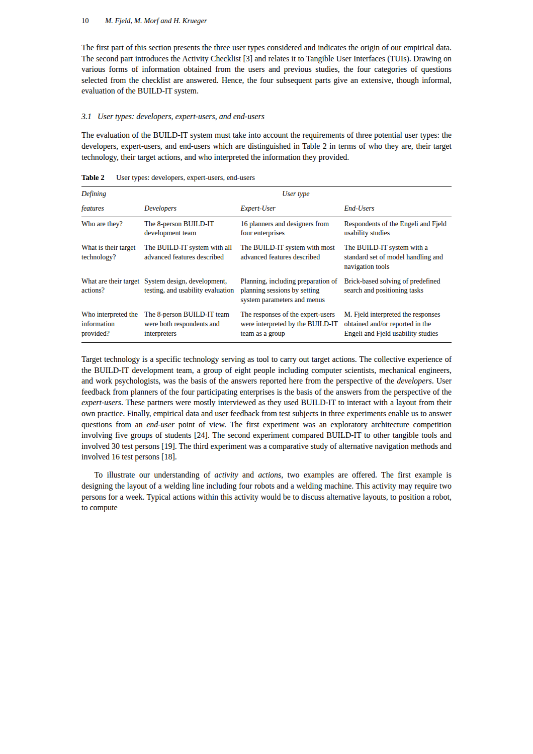10 M. Fjeld, M. Morf and H. Krueger
The first part of this section presents the three user types considered and indicates the origin of our empirical data. The second part introduces the Activity Checklist [3] and relates it to Tangible User Interfaces (TUIs). Drawing on various forms of information obtained from the users and previous studies, the four categories of questions selected from the checklist are answered. Hence, the four subsequent parts give an extensive, though informal, evaluation of the BUILD-IT system.
3.1 User types: developers, expert-users, and end-users
The evaluation of the BUILD-IT system must take into account the requirements of three potential user types: the developers, expert-users, and end-users which are distinguished in Table 2 in terms of who they are, their target technology, their target actions, and who interpreted the information they provided.
Table 2 User types: developers, expert-users, end-users
| Defining | User type |
| --- | --- |
| features | Developers | Expert-User | End-Users |
| Who are they? | The 8-person BUILD-IT development team | 16 planners and designers from four enterprises | Respondents of the Engeli and Fjeld usability studies |
| What is their target technology? | The BUILD-IT system with all advanced features described | The BUILD-IT system with most advanced features described | The BUILD-IT system with a standard set of model handling and navigation tools |
| What are their target actions? | System design, development, testing, and usability evaluation | Planning, including preparation of planning sessions by setting system parameters and menus | Brick-based solving of predefined search and positioning tasks |
| Who interpreted the information provided? | The 8-person BUILD-IT team were both respondents and interpreters | The responses of the expert-users were interpreted by the BUILD-IT team as a group | M. Fjeld interpreted the responses obtained and/or reported in the Engeli and Fjeld usability studies |
Target technology is a specific technology serving as tool to carry out target actions. The collective experience of the BUILD-IT development team, a group of eight people including computer scientists, mechanical engineers, and work psychologists, was the basis of the answers reported here from the perspective of the developers. User feedback from planners of the four participating enterprises is the basis of the answers from the perspective of the expert-users. These partners were mostly interviewed as they used BUILD-IT to interact with a layout from their own practice. Finally, empirical data and user feedback from test subjects in three experiments enable us to answer questions from an end-user point of view. The first experiment was an exploratory architecture competition involving five groups of students [24]. The second experiment compared BUILD-IT to other tangible tools and involved 30 test persons [19]. The third experiment was a comparative study of alternative navigation methods and involved 16 test persons [18].
To illustrate our understanding of activity and actions, two examples are offered. The first example is designing the layout of a welding line including four robots and a welding machine. This activity may require two persons for a week. Typical actions within this activity would be to discuss alternative layouts, to position a robot, to compute